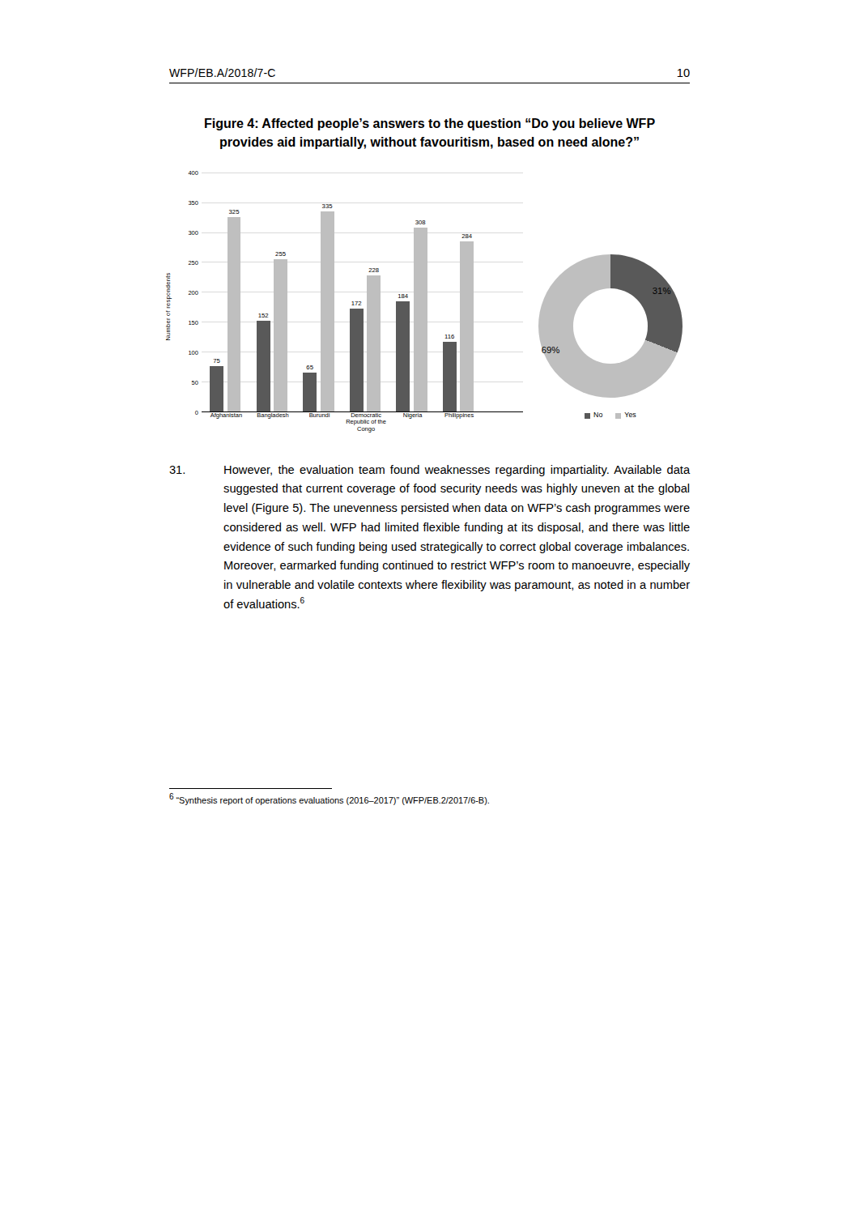WFP/EB.A/2018/7-C
10
Figure 4: Affected people’s answers to the question “Do you believe WFP provides aid impartially, without favouritism, based on need alone?”
Number of respondents
400 350 300 250 200 150 100 50 0
75
325
152
255
65
335
172
228
184
308
116
284
Afghanistan
Bangladesh
Burundi
Democratic
Republic of the
Congo
Nigeria
Philippines
31% 69%
No Yes
31.
However, the evaluation team found weaknesses regarding impartiality. Available data suggested that current coverage of food security needs was highly uneven at the global level (Figure 5). The unevenness persisted when data on WFP’s cash programmes were considered as well. WFP had limited flexible funding at its disposal, and there was little evidence of such funding being used strategically to correct global coverage imbalances. Moreover, earmarked funding continued to restrict WFP’s room to manoeuvre, especially in vulnerable and volatile contexts where flexibility was paramount, as noted in a number of evaluations.6
6 “Synthesis report of operations evaluations (2016–2017)” (WFP/EB.2/2017/6-B).